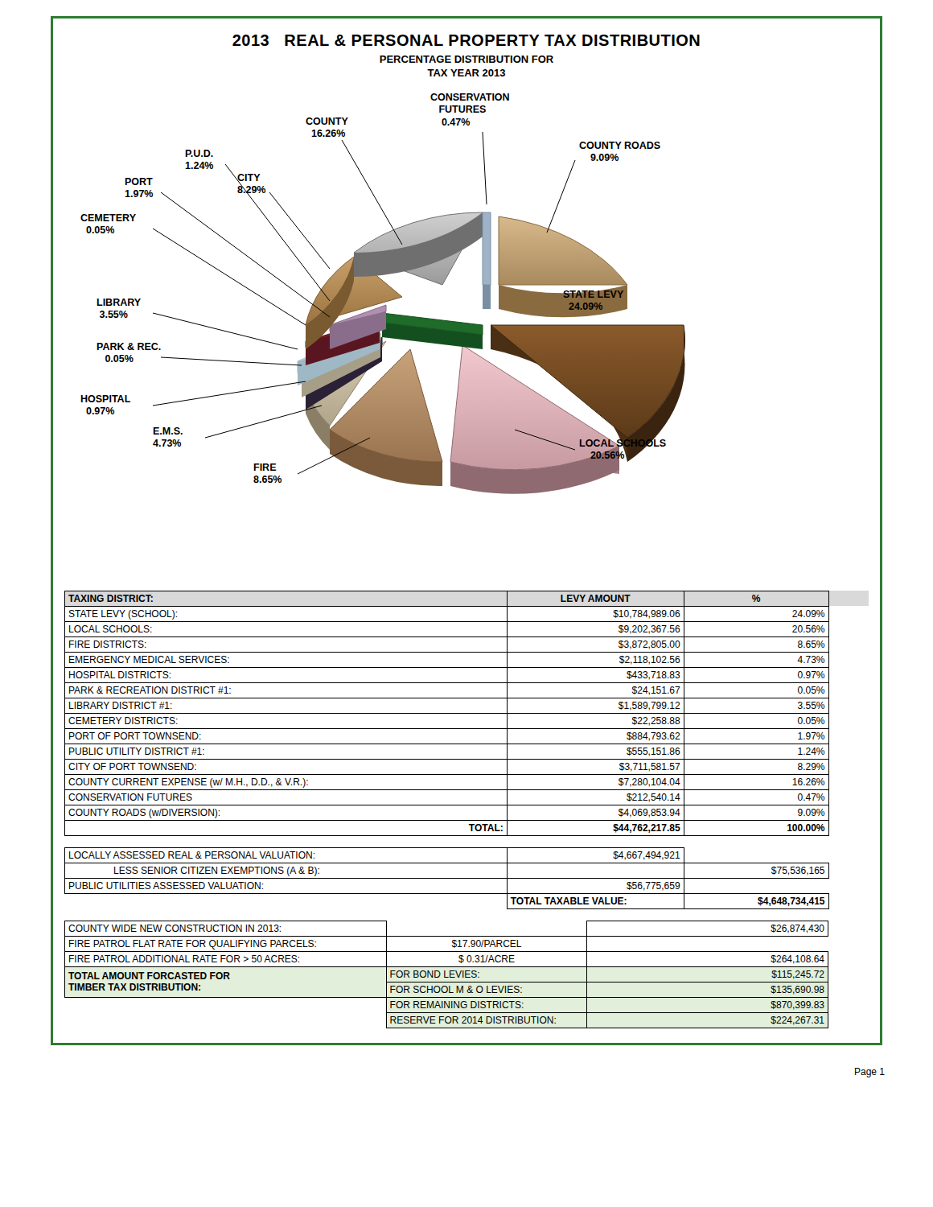2013 REAL & PERSONAL PROPERTY TAX DISTRIBUTION
PERCENTAGE DISTRIBUTION FOR
TAX YEAR 2013
COUNTY
16.26%
CONSERVATION
FUTURES
0.47%
COUNTY ROADS
9.09%
P.U.D.
1.24%
PORT
1.97%
CITY
8.29%
CEMETERY
0.05%
LIBRARY
3.55%
PARK & REC.
0.05%
HOSPITAL
0.97%
E.M.S.
4.73%
FIRE
8.65%
STATE LEVY
24.09%
LOCAL SCHOOLS
20.56%
| TAXING DISTRICT: | LEVY AMOUNT | % | |
| --- | --- | --- | --- |
| STATE LEVY (SCHOOL): | $10,784,989.06 | 24.09% | |
| LOCAL SCHOOLS: | $9,202,367.56 | 20.56% | |
| FIRE DISTRICTS: | $3,872,805.00 | 8.65% | |
| EMERGENCY MEDICAL SERVICES: | $2,118,102.56 | 4.73% | |
| HOSPITAL DISTRICTS: | $433,718.83 | 0.97% | |
| PARK & RECREATION DISTRICT #1: | $24,151.67 | 0.05% | |
| LIBRARY DISTRICT #1: | $1,589,799.12 | 3.55% | |
| CEMETERY DISTRICTS: | $22,258.88 | 0.05% | |
| PORT OF PORT TOWNSEND: | $884,793.62 | 1.97% | |
| PUBLIC UTILITY DISTRICT #1: | $555,151.86 | 1.24% | |
| CITY OF PORT TOWNSEND: | $3,711,581.57 | 8.29% | |
| COUNTY CURRENT EXPENSE (w/ M.H., D.D., & V.R.): | $7,280,104.04 | 16.26% | |
| CONSERVATION FUTURES | $212,540.14 | 0.47% | |
| COUNTY ROADS (w/DIVERSION): | $4,069,853.94 | 9.09% | |
| TOTAL: | $44,762,217.85 | 100.00% | |
| LOCALLY ASSESSED REAL & PERSONAL VALUATION: | $4,667,494,921 | | |
| LESS SENIOR CITIZEN EXEMPTIONS (A & B): | | $75,536,165 | |
| PUBLIC UTILITIES ASSESSED VALUATION: | $56,775,659 | | |
| | TOTAL TAXABLE VALUE: | $4,648,734,415 | |
| COUNTY WIDE NEW CONSTRUCTION IN 2013: | | $26,874,430 | |
| FIRE PATROL FLAT RATE FOR QUALIFYING PARCELS: | $17.90/PARCEL | | |
| FIRE PATROL ADDITIONAL RATE FOR > 50 ACRES: | $ 0.31/ACRE | $264,108.64 | |
| TOTAL AMOUNT FORCASTED FOR TIMBER TAX DISTRIBUTION: | FOR BOND LEVIES: | $115,245.72 | |
| FOR SCHOOL M & O LEVIES: | $135,690.98 | |
| | FOR REMAINING DISTRICTS: | $870,399.83 | |
| | RESERVE FOR 2014 DISTRIBUTION: | $224,267.31 | |
Page 1